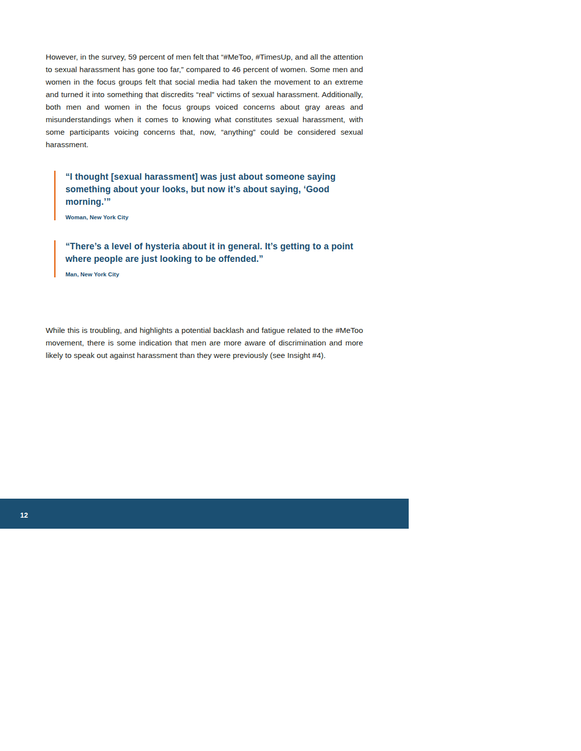However, in the survey, 59 percent of men felt that “#MeToo, #TimesUp, and all the attention to sexual harassment has gone too far,” compared to 46 percent of women. Some men and women in the focus groups felt that social media had taken the movement to an extreme and turned it into something that discredits “real” victims of sexual harassment. Additionally, both men and women in the focus groups voiced concerns about gray areas and misunderstandings when it comes to knowing what constitutes sexual harassment, with some participants voicing concerns that, now, “anything” could be considered sexual harassment.
“I thought [sexual harassment] was just about someone saying something about your looks, but now it’s about saying, ‘Good morning.’”
Woman, New York City
“There’s a level of hysteria about it in general. It’s getting to a point where people are just looking to be offended.”
Man, New York City
While this is troubling, and highlights a potential backlash and fatigue related to the #MeToo movement, there is some indication that men are more aware of discrimination and more likely to speak out against harassment than they were previously (see Insight #4).
12